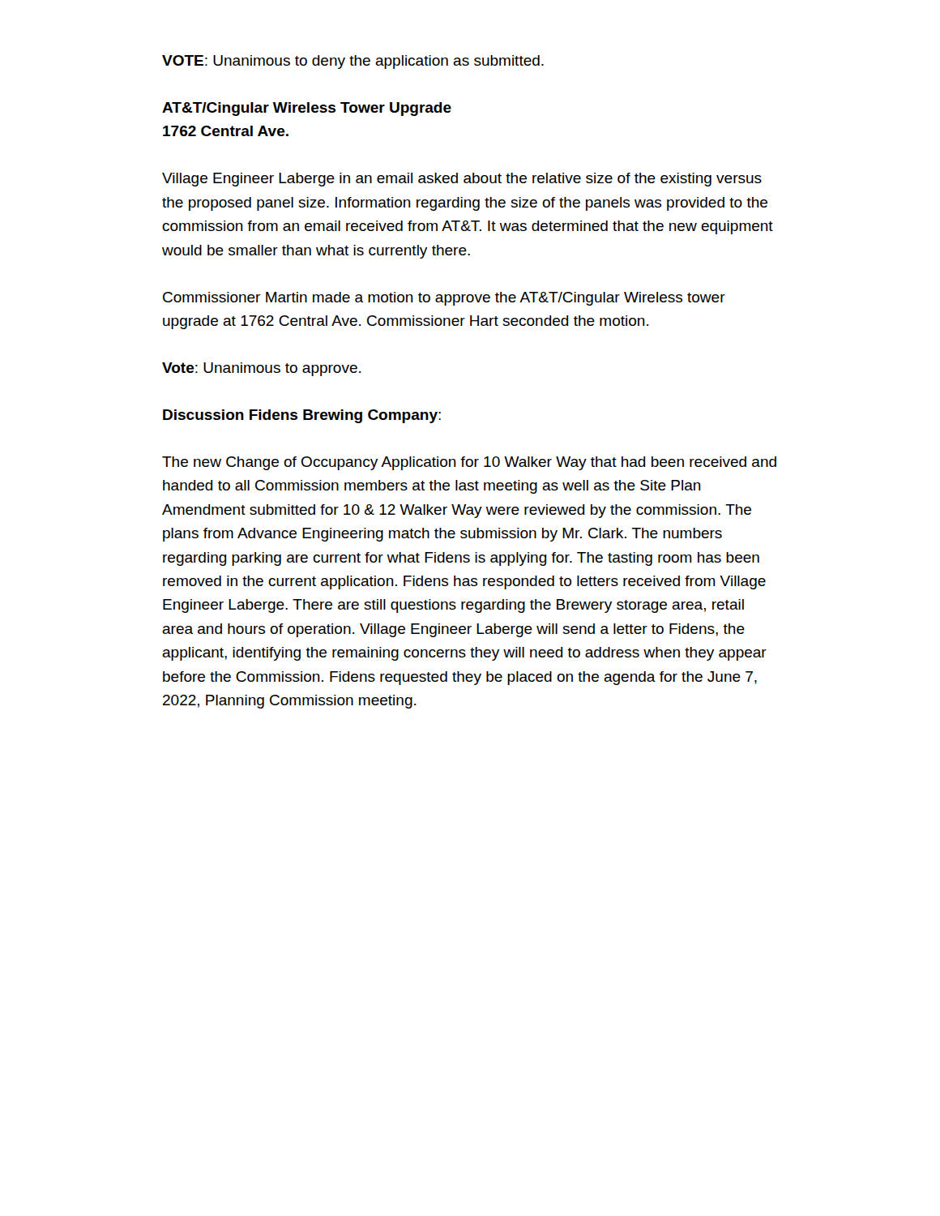VOTE: Unanimous to deny the application as submitted.
AT&T/Cingular Wireless Tower Upgrade 1762 Central Ave.
Village Engineer Laberge in an email asked about the relative size of the existing versus the proposed panel size. Information regarding the size of the panels was provided to the commission from an email received from AT&T. It was determined that the new equipment would be smaller than what is currently there.
Commissioner Martin made a motion to approve the AT&T/Cingular Wireless tower upgrade at 1762 Central Ave. Commissioner Hart seconded the motion.
Vote: Unanimous to approve.
Discussion Fidens Brewing Company:
The new Change of Occupancy Application for 10 Walker Way that had been received and handed to all Commission members at the last meeting as well as the Site Plan Amendment submitted for 10 & 12 Walker Way were reviewed by the commission. The plans from Advance Engineering match the submission by Mr. Clark. The numbers regarding parking are current for what Fidens is applying for. The tasting room has been removed in the current application. Fidens has responded to letters received from Village Engineer Laberge. There are still questions regarding the Brewery storage area, retail area and hours of operation. Village Engineer Laberge will send a letter to Fidens, the applicant, identifying the remaining concerns they will need to address when they appear before the Commission. Fidens requested they be placed on the agenda for the June 7, 2022, Planning Commission meeting.